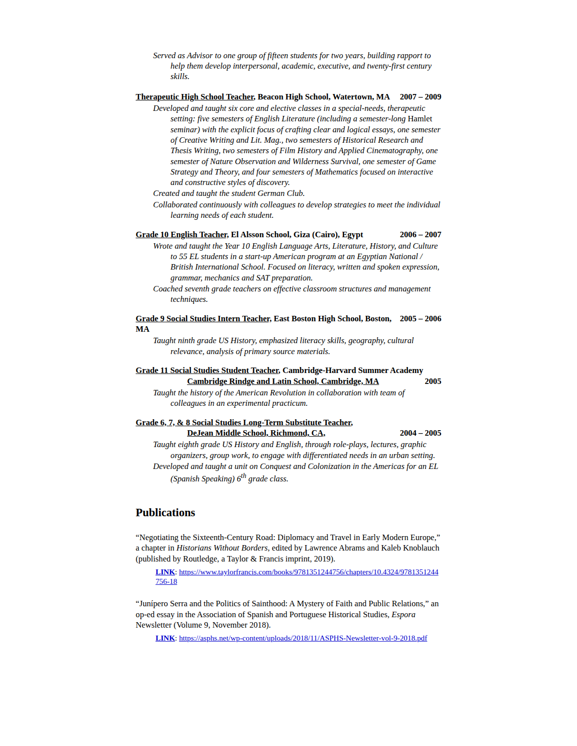Served as Advisor to one group of fifteen students for two years, building rapport to help them develop interpersonal, academic, executive, and twenty-first century skills.
2007 – 2009 Therapeutic High School Teacher, Beacon High School, Watertown, MA
Developed and taught six core and elective classes in a special-needs, therapeutic setting: five semesters of English Literature (including a semester-long Hamlet seminar) with the explicit focus of crafting clear and logical essays, one semester of Creative Writing and Lit. Mag., two semesters of Historical Research and Thesis Writing, two semesters of Film History and Applied Cinematography, one semester of Nature Observation and Wilderness Survival, one semester of Game Strategy and Theory, and four semesters of Mathematics focused on interactive and constructive styles of discovery.
Created and taught the student German Club.
Collaborated continuously with colleagues to develop strategies to meet the individual learning needs of each student.
2006 – 2007 Grade 10 English Teacher, El Alsson School, Giza (Cairo), Egypt
Wrote and taught the Year 10 English Language Arts, Literature, History, and Culture to 55 EL students in a start-up American program at an Egyptian National / British International School. Focused on literacy, written and spoken expression, grammar, mechanics and SAT preparation.
Coached seventh grade teachers on effective classroom structures and management techniques.
2005 – 2006 Grade 9 Social Studies Intern Teacher, East Boston High School, Boston, MA
Taught ninth grade US History, emphasized literacy skills, geography, cultural relevance, analysis of primary source materials.
Grade 11 Social Studies Student Teacher, Cambridge-Harvard Summer Academy 2005 Cambridge Rindge and Latin School, Cambridge, MA
Taught the history of the American Revolution in collaboration with team of colleagues in an experimental practicum.
Grade 6, 7, & 8 Social Studies Long-Term Substitute Teacher, 2004 – 2005 DeJean Middle School, Richmond, CA,
Taught eighth grade US History and English, through role-plays, lectures, graphic organizers, group work, to engage with differentiated needs in an urban setting.
Developed and taught a unit on Conquest and Colonization in the Americas for an EL (Spanish Speaking) 6th grade class.
Publications
“Negotiating the Sixteenth-Century Road: Diplomacy and Travel in Early Modern Europe,” a chapter in Historians Without Borders, edited by Lawrence Abrams and Kaleb Knoblauch (published by Routledge, a Taylor & Francis imprint, 2019).
LINK: https://www.taylorfrancis.com/books/9781351244756/chapters/10.4324/9781351244756-18
“Junípero Serra and the Politics of Sainthood: A Mystery of Faith and Public Relations,” an op-ed essay in the Association of Spanish and Portuguese Historical Studies, Espora Newsletter (Volume 9, November 2018).
LINK: https://asphs.net/wp-content/uploads/2018/11/ASPHS-Newsletter-vol-9-2018.pdf